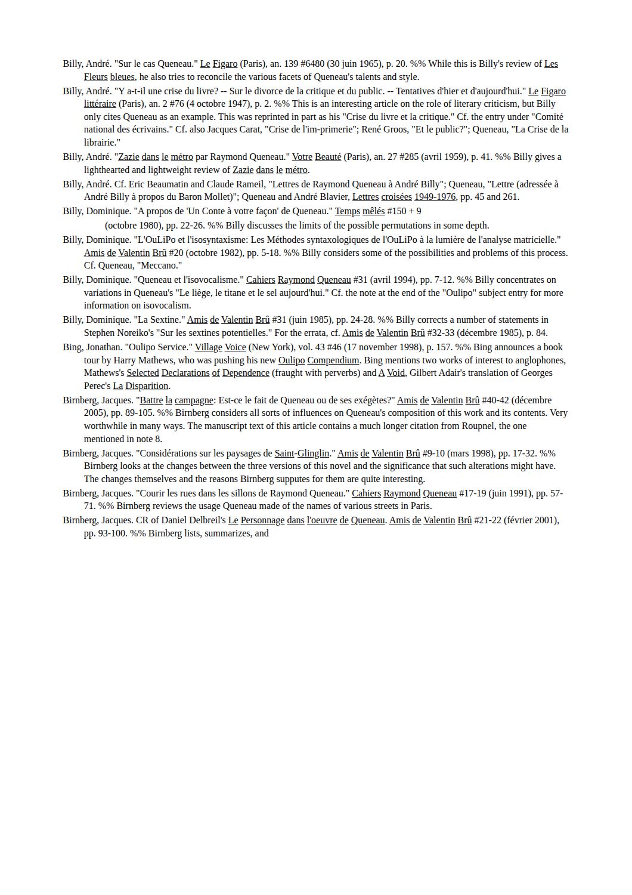Billy, André. "Sur le cas Queneau." Le Figaro (Paris), an. 139 #6480 (30 juin 1965), p. 20. %% While this is Billy's review of Les Fleurs bleues, he also tries to reconcile the various facets of Queneau's talents and style.
Billy, André. "Y a-t-il une crise du livre? -- Sur le divorce de la critique et du public. -- Tentatives d'hier et d'aujourd'hui." Le Figaro littéraire (Paris), an. 2 #76 (4 octobre 1947), p. 2. %% This is an interesting article on the role of literary criticism, but Billy only cites Queneau as an example. This was reprinted in part as his "Crise du livre et la critique." Cf. the entry under "Comité national des écrivains." Cf. also Jacques Carat, "Crise de l'im-primerie"; René Groos, "Et le public?"; Queneau, "La Crise de la librairie."
Billy, André. "Zazie dans le métro par Raymond Queneau." Votre Beauté (Paris), an. 27 #285 (avril 1959), p. 41. %% Billy gives a lighthearted and lightweight review of Zazie dans le métro.
Billy, André. Cf. Eric Beaumatin and Claude Rameil, "Lettres de Raymond Queneau à André Billy"; Queneau, "Lettre (adressée à André Billy à propos du Baron Mollet)"; Queneau and André Blavier, Lettres croisées 1949-1976, pp. 45 and 261.
Billy, Dominique. "A propos de 'Un Conte à votre façon' de Queneau." Temps mêlés #150 + 9
(octobre 1980), pp. 22-26. %% Billy discusses the limits of the possible permutations in some depth.
Billy, Dominique. "L'OuLiPo et l'isosyntaxisme: Les Méthodes syntaxologiques de l'OuLiPo à la lumière de l'analyse matricielle." Amis de Valentin Brû #20 (octobre 1982), pp. 5-18. %% Billy considers some of the possibilities and problems of this process. Cf. Queneau, "Meccano."
Billy, Dominique. "Queneau et l'isovocalisme." Cahiers Raymond Queneau #31 (avril 1994), pp. 7-12. %% Billy concentrates on variations in Queneau's "Le liège, le titane et le sel aujourd'hui." Cf. the note at the end of the "Oulipo" subject entry for more information on isovocalism.
Billy, Dominique. "La Sextine." Amis de Valentin Brû #31 (juin 1985), pp. 24-28. %% Billy corrects a number of statements in Stephen Noreiko's "Sur les sextines potentielles." For the errata, cf. Amis de Valentin Brû #32-33 (décembre 1985), p. 84.
Bing, Jonathan. "Oulipo Service." Village Voice (New York), vol. 43 #46 (17 november 1998), p. 157. %% Bing announces a book tour by Harry Mathews, who was pushing his new Oulipo Compendium. Bing mentions two works of interest to anglophones, Mathews's Selected Declarations of Dependence (fraught with perverbs) and A Void, Gilbert Adair's translation of Georges Perec's La Disparition.
Birnberg, Jacques. "Battre la campagne: Est-ce le fait de Queneau ou de ses exégètes?" Amis de Valentin Brû #40-42 (décembre 2005), pp. 89-105. %% Birnberg considers all sorts of influences on Queneau's composition of this work and its contents. Very worthwhile in many ways. The manuscript text of this article contains a much longer citation from Roupnel, the one mentioned in note 8.
Birnberg, Jacques. "Considérations sur les paysages de Saint-Glinglin." Amis de Valentin Brû #9-10 (mars 1998), pp. 17-32. %% Birnberg looks at the changes between the three versions of this novel and the significance that such alterations might have. The changes themselves and the reasons Birnberg supputes for them are quite interesting.
Birnberg, Jacques. "Courir les rues dans les sillons de Raymond Queneau." Cahiers Raymond Queneau #17-19 (juin 1991), pp. 57-71. %% Birnberg reviews the usage Queneau made of the names of various streets in Paris.
Birnberg, Jacques. CR of Daniel Delbreil's Le Personnage dans l'oeuvre de Queneau. Amis de Valentin Brû #21-22 (février 2001), pp. 93-100. %% Birnberg lists, summarizes, and